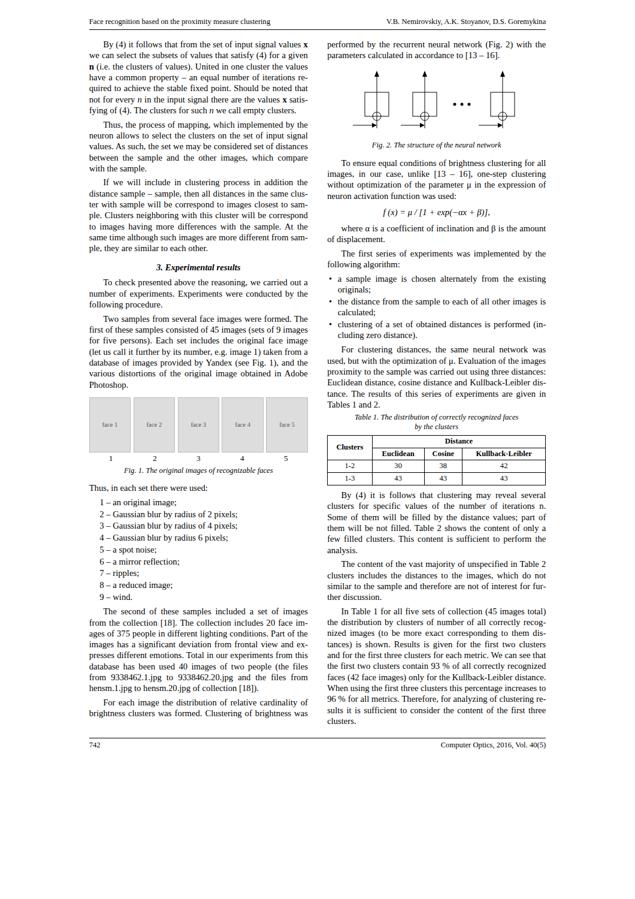Face recognition based on the proximity measure clustering V.B. Nemirovskiy, A.K. Stoyanov, D.S. Goremykina
By (4) it follows that from the set of input signal values x we can select the subsets of values that satisfy (4) for a given n (i.e. the clusters of values). United in one cluster the values have a common property – an equal number of iterations required to achieve the stable fixed point. Should be noted that not for every n in the input signal there are the values x satisfying of (4). The clusters for such n we call empty clusters.
Thus, the process of mapping, which implemented by the neuron allows to select the clusters on the set of input signal values. As such, the set we may be considered set of distances between the sample and the other images, which compare with the sample.
If we will include in clustering process in addition the distance sample – sample, then all distances in the same cluster with sample will be correspond to images closest to sample. Clusters neighboring with this cluster will be correspond to images having more differences with the sample. At the same time although such images are more different from sample, they are similar to each other.
3. Experimental results
To check presented above the reasoning, we carried out a number of experiments. Experiments were conducted by the following procedure.
Two samples from several face images were formed. The first of these samples consisted of 45 images (sets of 9 images for five persons). Each set includes the original face image (let us call it further by its number, e.g. image 1) taken from a database of images provided by Yandex (see Fig. 1), and the various distortions of the original image obtained in Adobe Photoshop.
face 1
face 2
face 3
face 4
face 5
12345
Fig. 1. The original images of recognizable faces
Thus, in each set there were used:
1 – an original image;
2 – Gaussian blur by radius of 2 pixels;
3 – Gaussian blur by radius of 4 pixels;
4 – Gaussian blur by radius 6 pixels;
5 – a spot noise;
6 – a mirror reflection;
7 – ripples;
8 – a reduced image;
9 – wind.
The second of these samples included a set of images from the collection [18]. The collection includes 20 face images of 375 people in different lighting conditions. Part of the images has a significant deviation from frontal view and expresses different emotions. Total in our experiments from this database has been used 40 images of two people (the files from 9338462.1.jpg to 9338462.20.jpg and the files from hensm.1.jpg to hensm.20.jpg of collection [18]).
For each image the distribution of relative cardinality of brightness clusters was formed. Clustering of brightness was performed by the recurrent neural network (Fig. 2) with the parameters calculated in accordance to [13 – 16].
Fig. 2. The structure of the neural network
To ensure equal conditions of brightness clustering for all images, in our case, unlike [13 – 16], one-step clustering without optimization of the parameter μ in the expression of neuron activation function was used:
f (x) = μ / [1 + exp(−αx + β)],
where α is a coefficient of inclination and β is the amount of displacement.
The first series of experiments was implemented by the following algorithm:
a sample image is chosen alternately from the existing originals;
the distance from the sample to each of all other images is calculated;
clustering of a set of obtained distances is performed (including zero distance).
For clustering distances, the same neural network was used, but with the optimization of μ. Evaluation of the images proximity to the sample was carried out using three distances: Euclidean distance, cosine distance and Kullback-Leibler distance. The results of this series of experiments are given in Tables 1 and 2.
Table 1. The distribution of correctly recognized faces
by the clusters
| Clusters | Distance |
| --- | --- |
| Euclidean | Cosine | Kullback-Leibler |
| 1-2 | 30 | 38 | 42 |
| 1-3 | 43 | 43 | 43 |
By (4) it is follows that clustering may reveal several clusters for specific values of the number of iterations n. Some of them will be filled by the distance values; part of them will be not filled. Table 2 shows the content of only a few filled clusters. This content is sufficient to perform the analysis.
The content of the vast majority of unspecified in Table 2 clusters includes the distances to the images, which do not similar to the sample and therefore are not of interest for further discussion.
In Table 1 for all five sets of collection (45 images total) the distribution by clusters of number of all correctly recognized images (to be more exact corresponding to them distances) is shown. Results is given for the first two clusters and for the first three clusters for each metric. We can see that the first two clusters contain 93 % of all correctly recognized faces (42 face images) only for the Kullback-Leibler distance. When using the first three clusters this percentage increases to 96 % for all metrics. Therefore, for analyzing of clustering results it is sufficient to consider the content of the first three clusters.
742 Computer Optics, 2016, Vol. 40(5)